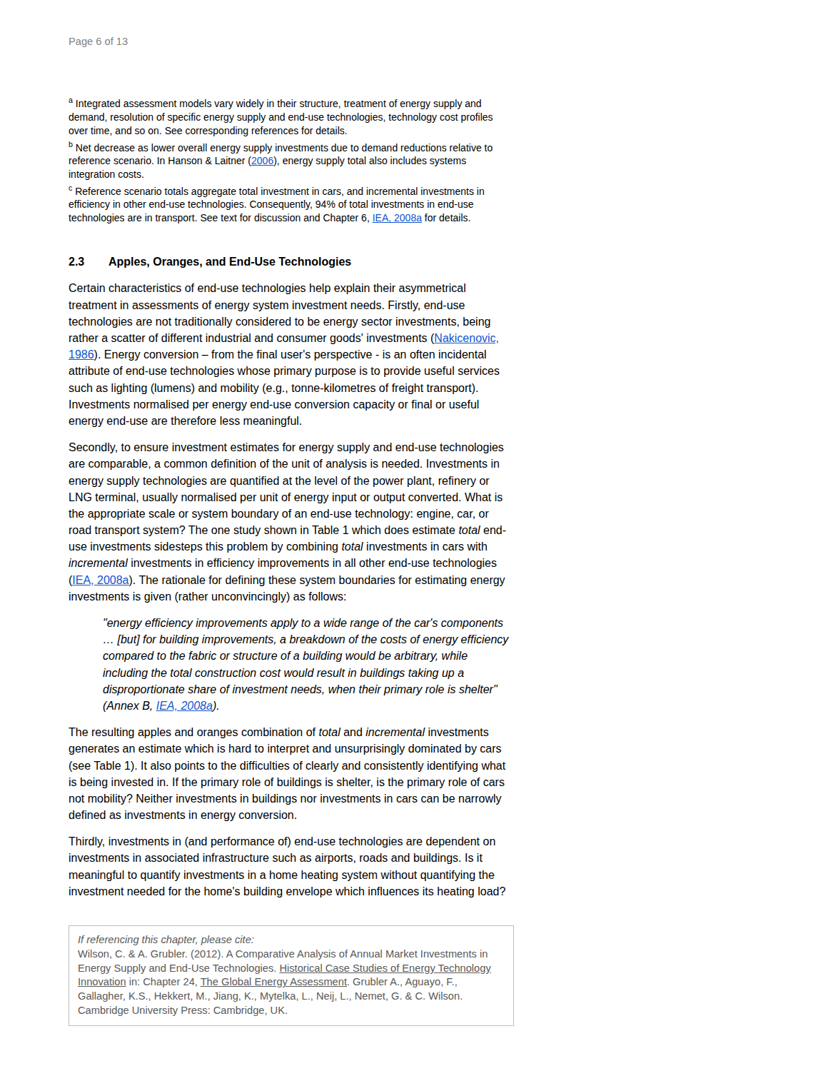Page 6 of 13
a Integrated assessment models vary widely in their structure, treatment of energy supply and demand, resolution of specific energy supply and end-use technologies, technology cost profiles over time, and so on. See corresponding references for details.
b Net decrease as lower overall energy supply investments due to demand reductions relative to reference scenario. In Hanson & Laitner (2006), energy supply total also includes systems integration costs.
c Reference scenario totals aggregate total investment in cars, and incremental investments in efficiency in other end-use technologies. Consequently, 94% of total investments in end-use technologies are in transport. See text for discussion and Chapter 6, IEA, 2008a for details.
2.3 Apples, Oranges, and End-Use Technologies
Certain characteristics of end-use technologies help explain their asymmetrical treatment in assessments of energy system investment needs. Firstly, end-use technologies are not traditionally considered to be energy sector investments, being rather a scatter of different industrial and consumer goods' investments (Nakicenovic, 1986). Energy conversion – from the final user's perspective - is an often incidental attribute of end-use technologies whose primary purpose is to provide useful services such as lighting (lumens) and mobility (e.g., tonne-kilometres of freight transport). Investments normalised per energy end-use conversion capacity or final or useful energy end-use are therefore less meaningful.
Secondly, to ensure investment estimates for energy supply and end-use technologies are comparable, a common definition of the unit of analysis is needed. Investments in energy supply technologies are quantified at the level of the power plant, refinery or LNG terminal, usually normalised per unit of energy input or output converted. What is the appropriate scale or system boundary of an end-use technology: engine, car, or road transport system? The one study shown in Table 1 which does estimate total end-use investments sidesteps this problem by combining total investments in cars with incremental investments in efficiency improvements in all other end-use technologies (IEA, 2008a). The rationale for defining these system boundaries for estimating energy investments is given (rather unconvincingly) as follows:
"energy efficiency improvements apply to a wide range of the car's components … [but] for building improvements, a breakdown of the costs of energy efficiency compared to the fabric or structure of a building would be arbitrary, while including the total construction cost would result in buildings taking up a disproportionate share of investment needs, when their primary role is shelter" (Annex B, IEA, 2008a).
The resulting apples and oranges combination of total and incremental investments generates an estimate which is hard to interpret and unsurprisingly dominated by cars (see Table 1). It also points to the difficulties of clearly and consistently identifying what is being invested in. If the primary role of buildings is shelter, is the primary role of cars not mobility? Neither investments in buildings nor investments in cars can be narrowly defined as investments in energy conversion.
Thirdly, investments in (and performance of) end-use technologies are dependent on investments in associated infrastructure such as airports, roads and buildings. Is it meaningful to quantify investments in a home heating system without quantifying the investment needed for the home's building envelope which influences its heating load?
If referencing this chapter, please cite:
Wilson, C. & A. Grubler. (2012). A Comparative Analysis of Annual Market Investments in Energy Supply and End-Use Technologies. Historical Case Studies of Energy Technology Innovation in: Chapter 24, The Global Energy Assessment. Grubler A., Aguayo, F., Gallagher, K.S., Hekkert, M., Jiang, K., Mytelka, L., Neij, L., Nemet, G. & C. Wilson. Cambridge University Press: Cambridge, UK.